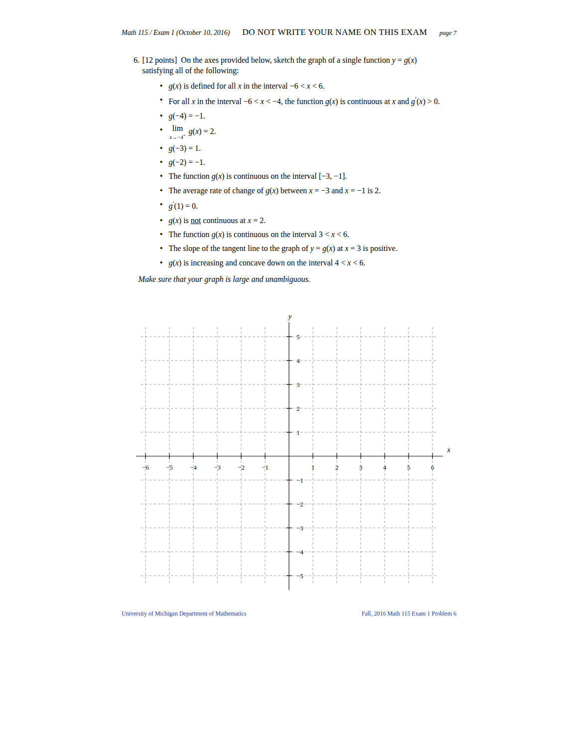Math 115 / Exam 1 (October 10, 2016)
DO NOT WRITE YOUR NAME ON THIS EXAM
page 7
6.
[12 points] On the axes provided below, sketch the graph of a single function y = g(x)
satisfying all of the following:
g(x) is defined for all x in the interval −6 < x < 6.
For all x in the interval −6 < x < −4, the function g(x) is continuous at x and g′(x) > 0.
g(−4) = −1.
lim x→−4+ g(x) = 2.
g(−3) = 1.
g(−2) = −1.
The function g(x) is continuous on the interval [−3, −1].
The average rate of change of g(x) between x = −3 and x = −1 is 2.
g′(1) = 0.
g(x) is not continuous at x = 2.
The function g(x) is continuous on the interval 3 < x < 6.
The slope of the tangent line to the graph of y = g(x) at x = 3 is positive.
g(x) is increasing and concave down on the interval 4 < x < 6.
Make sure that your graph is large and unambiguous.
−6 −5 −4 −3 −2 −1 1 2 3 4 5 6 5 4 3 2 1 −1 −2 −3 −4 −5 y x
University of Michigan Department of Mathematics
Fall, 2016 Math 115 Exam 1 Problem 6